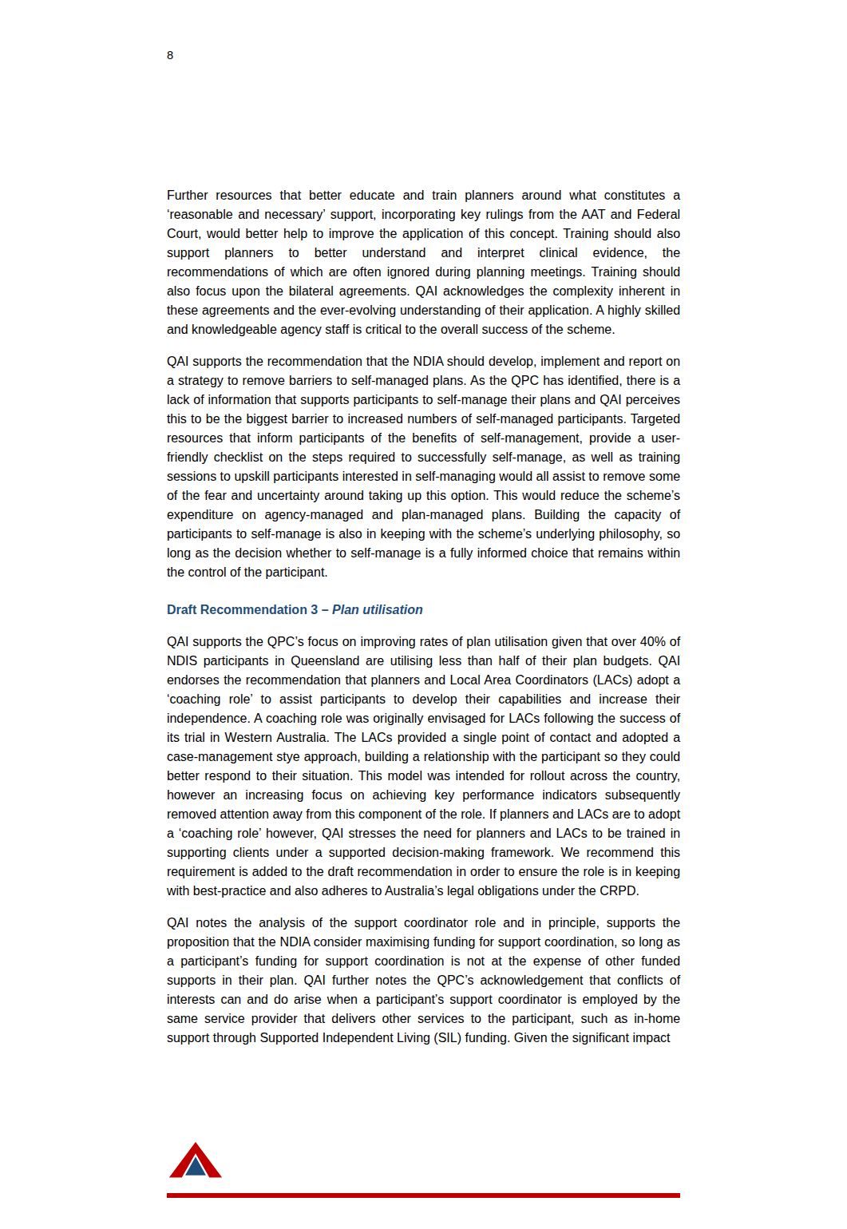8
Further resources that better educate and train planners around what constitutes a ‘reasonable and necessary’ support, incorporating key rulings from the AAT and Federal Court, would better help to improve the application of this concept. Training should also support planners to better understand and interpret clinical evidence, the recommendations of which are often ignored during planning meetings. Training should also focus upon the bilateral agreements. QAI acknowledges the complexity inherent in these agreements and the ever-evolving understanding of their application. A highly skilled and knowledgeable agency staff is critical to the overall success of the scheme.
QAI supports the recommendation that the NDIA should develop, implement and report on a strategy to remove barriers to self-managed plans. As the QPC has identified, there is a lack of information that supports participants to self-manage their plans and QAI perceives this to be the biggest barrier to increased numbers of self-managed participants. Targeted resources that inform participants of the benefits of self-management, provide a user-friendly checklist on the steps required to successfully self-manage, as well as training sessions to upskill participants interested in self-managing would all assist to remove some of the fear and uncertainty around taking up this option. This would reduce the scheme’s expenditure on agency-managed and plan-managed plans. Building the capacity of participants to self-manage is also in keeping with the scheme’s underlying philosophy, so long as the decision whether to self-manage is a fully informed choice that remains within the control of the participant.
Draft Recommendation 3 – Plan utilisation
QAI supports the QPC’s focus on improving rates of plan utilisation given that over 40% of NDIS participants in Queensland are utilising less than half of their plan budgets. QAI endorses the recommendation that planners and Local Area Coordinators (LACs) adopt a ‘coaching role’ to assist participants to develop their capabilities and increase their independence. A coaching role was originally envisaged for LACs following the success of its trial in Western Australia. The LACs provided a single point of contact and adopted a case-management stye approach, building a relationship with the participant so they could better respond to their situation. This model was intended for rollout across the country, however an increasing focus on achieving key performance indicators subsequently removed attention away from this component of the role. If planners and LACs are to adopt a ‘coaching role’ however, QAI stresses the need for planners and LACs to be trained in supporting clients under a supported decision-making framework. We recommend this requirement is added to the draft recommendation in order to ensure the role is in keeping with best-practice and also adheres to Australia’s legal obligations under the CRPD.
QAI notes the analysis of the support coordinator role and in principle, supports the proposition that the NDIA consider maximising funding for support coordination, so long as a participant’s funding for support coordination is not at the expense of other funded supports in their plan. QAI further notes the QPC’s acknowledgement that conflicts of interests can and do arise when a participant’s support coordinator is employed by the same service provider that delivers other services to the participant, such as in-home support through Supported Independent Living (SIL) funding. Given the significant impact